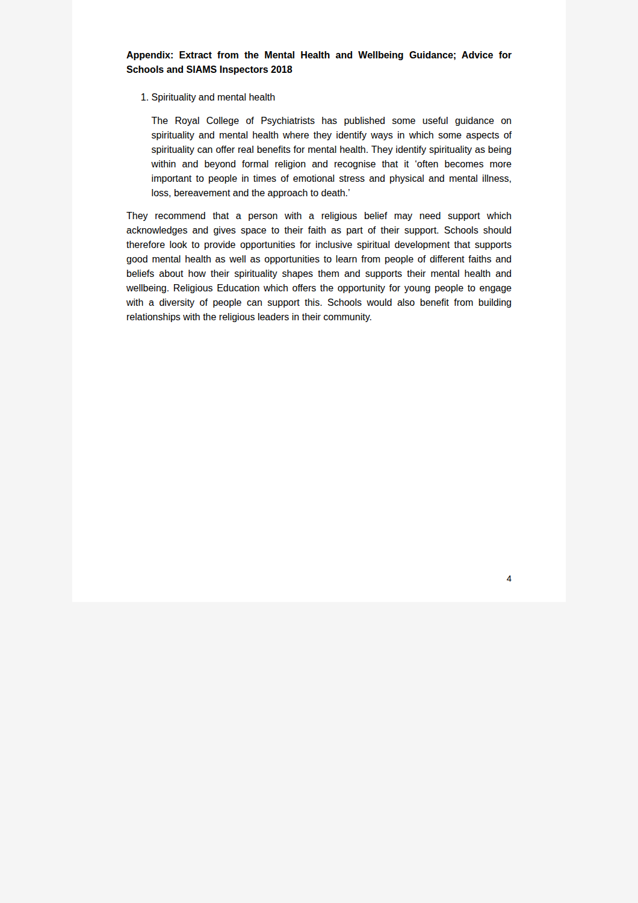Appendix: Extract from the Mental Health and Wellbeing Guidance; Advice for Schools and SIAMS Inspectors 2018
Spirituality and mental health
The Royal College of Psychiatrists has published some useful guidance on spirituality and mental health where they identify ways in which some aspects of spirituality can offer real benefits for mental health. They identify spirituality as being within and beyond formal religion and recognise that it ‘often becomes more important to people in times of emotional stress and physical and mental illness, loss, bereavement and the approach to death.’
They recommend that a person with a religious belief may need support which acknowledges and gives space to their faith as part of their support. Schools should therefore look to provide opportunities for inclusive spiritual development that supports good mental health as well as opportunities to learn from people of different faiths and beliefs about how their spirituality shapes them and supports their mental health and wellbeing. Religious Education which offers the opportunity for young people to engage with a diversity of people can support this. Schools would also benefit from building relationships with the religious leaders in their community.
4